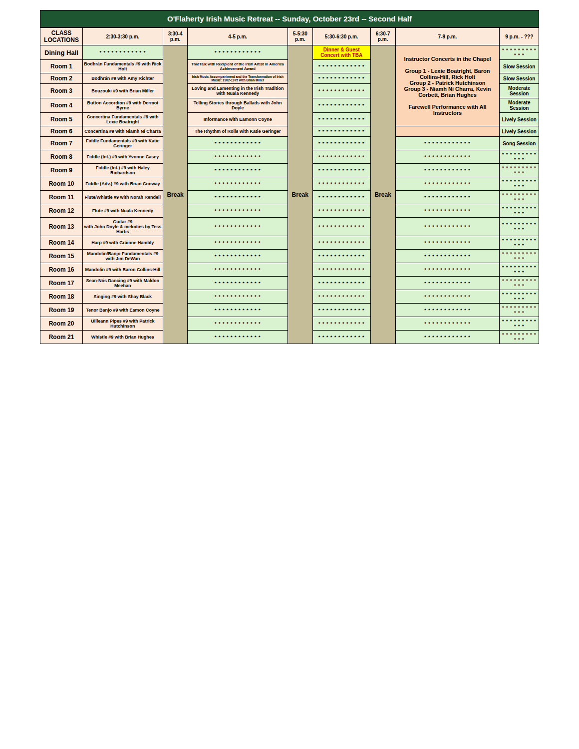O'Flaherty Irish Music Retreat -- Sunday, October 23rd -- Second Half
| CLASS LOCATIONS | 2:30-3:30 p.m. | 3:30-4 p.m. | 4-5 p.m. | 5-5:30 p.m. | 5:30-6:30 p.m. | 6:30-7 p.m. | 7-9 p.m. | 9 p.m. - ??? |
| --- | --- | --- | --- | --- | --- | --- | --- | --- |
| Dining Hall | * * * * * * * * * * * * | Break | * * * * * * * * * * * * | Break | Dinner & Guest Concert with TBA | Break | Instructor Concerts in the Chapel Group 1 - Lexie Boatright, Baron Collins-Hill, Rick Holt Group 2 - Patrick Hutchinson Group 3 - Niamh Ní Charra, Kevin Corbett, Brian Hughes Farewell Performance with All Instructors | * * * * * * * * * * * * |
| Room 1 | Bodhrán Fundamentals #9 with Rick Holt | TradTalk with Recipient of the Irish Artist in America Achievement Award | * * * * * * * * * * * * | Slow Session |
| Room 2 | Bodhrán #9 with Amy Richter | Irish Music Accompaniment and the Transformation of Irish Music: 1962-1975 with Brian Miller | * * * * * * * * * * * * | Slow Session |
| Room 3 | Bouzouki #9 with Brian Miller | Loving and Lamenting in the Irish Tradition with Nuala Kennedy | * * * * * * * * * * * * | Moderate Session |
| Room 4 | Button Accordion #9 with Dermot Byrne | Telling Stories through Ballads with John Doyle | * * * * * * * * * * * * | Moderate Session |
| Room 5 | Concertina Fundamentals #9 with Lexie Boatright | Informance with Éamonn Coyne | * * * * * * * * * * * * | Lively Session |
| Room 6 | Concertina #9 with Niamh Ní Charra | The Rhythm of Rolls with Katie Geringer | * * * * * * * * * * * * | | Lively Session |
| Room 7 | Fiddle Fundamentals #9 with Katie Geringer | * * * * * * * * * * * * | * * * * * * * * * * * * | * * * * * * * * * * * * | Song Session |
| Room 8 | Fiddle (Int.) #9 with Yvonne Casey | * * * * * * * * * * * * | * * * * * * * * * * * * | * * * * * * * * * * * * | * * * * * * * * * * * * |
| Room 9 | Fiddle (Int.) #9 with Haley Richardson | * * * * * * * * * * * * | * * * * * * * * * * * * | * * * * * * * * * * * * | * * * * * * * * * * * * |
| Room 10 | Fiddle (Adv.) #9 with Brian Conway | * * * * * * * * * * * * | * * * * * * * * * * * * | * * * * * * * * * * * * | * * * * * * * * * * * * |
| Room 11 | Flute/Whistle #9 with Norah Rendell | * * * * * * * * * * * * | * * * * * * * * * * * * | * * * * * * * * * * * * | * * * * * * * * * * * * |
| Room 12 | Flute #9 with Nuala Kennedy | * * * * * * * * * * * * | * * * * * * * * * * * * | * * * * * * * * * * * * | * * * * * * * * * * * * |
| Room 13 | Guitar #9 with John Doyle & melodies by Tess Hartis | * * * * * * * * * * * * | * * * * * * * * * * * * | * * * * * * * * * * * * | * * * * * * * * * * * * |
| Room 14 | Harp #9 with Gráinne Hambly | * * * * * * * * * * * * | * * * * * * * * * * * * | * * * * * * * * * * * * | * * * * * * * * * * * * |
| Room 15 | Mandolin/Banjo Fundamentals #9 with Jim DeWan | * * * * * * * * * * * * | * * * * * * * * * * * * | * * * * * * * * * * * * | * * * * * * * * * * * * |
| Room 16 | Mandolin #9 with Baron Collins-Hill | * * * * * * * * * * * * | * * * * * * * * * * * * | * * * * * * * * * * * * | * * * * * * * * * * * * |
| Room 17 | Sean-Nós Dancing #9 with Maldon Meehan | * * * * * * * * * * * * | * * * * * * * * * * * * | * * * * * * * * * * * * | * * * * * * * * * * * * |
| Room 18 | Singing #9 with Shay Black | * * * * * * * * * * * * | * * * * * * * * * * * * | * * * * * * * * * * * * | * * * * * * * * * * * * |
| Room 19 | Tenor Banjo #9 with Eamon Coyne | * * * * * * * * * * * * | * * * * * * * * * * * * | * * * * * * * * * * * * | * * * * * * * * * * * * |
| Room 20 | Uilleann Pipes #9 with Patrick Hutchinson | * * * * * * * * * * * * | * * * * * * * * * * * * | * * * * * * * * * * * * | * * * * * * * * * * * * |
| Room 21 | Whistle #9 with Brian Hughes | * * * * * * * * * * * * | * * * * * * * * * * * * | * * * * * * * * * * * * | * * * * * * * * * * * * |